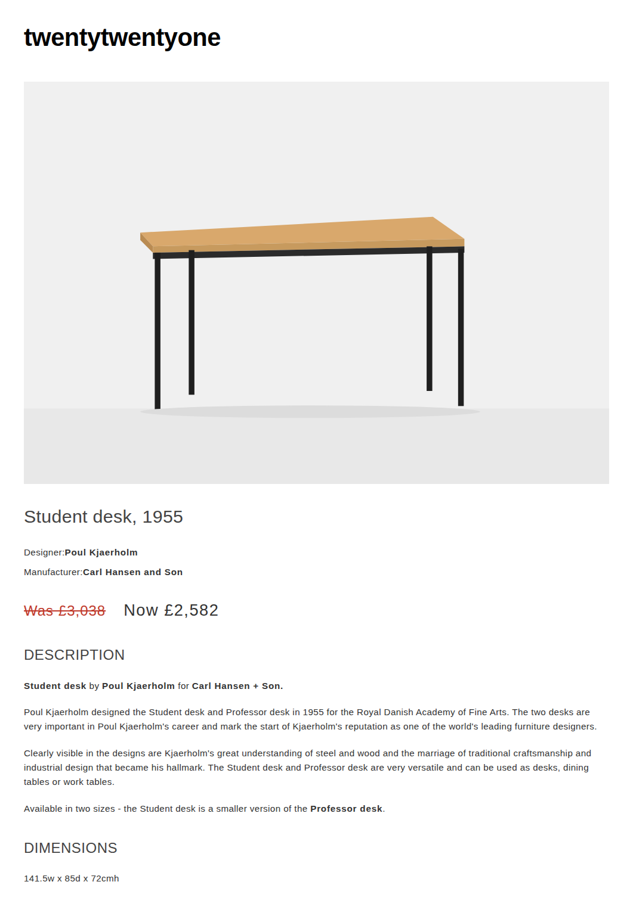twentytwentyone
Student desk, 1955
Designer:Poul Kjaerholm
Manufacturer:Carl Hansen and Son
Was £3,038 Now £2,582
DESCRIPTION
Student desk by Poul Kjaerholm for Carl Hansen + Son.
Poul Kjaerholm designed the Student desk and Professor desk in 1955 for the Royal Danish Academy of Fine Arts. The two desks are very important in Poul Kjaerholm's career and mark the start of Kjaerholm's reputation as one of the world's leading furniture designers.
Clearly visible in the designs are Kjaerholm's great understanding of steel and wood and the marriage of traditional craftsmanship and industrial design that became his hallmark. The Student desk and Professor desk are very versatile and can be used as desks, dining tables or work tables.
Available in two sizes - the Student desk is a smaller version of the Professor desk.
DIMENSIONS
141.5w x 85d x 72cmh